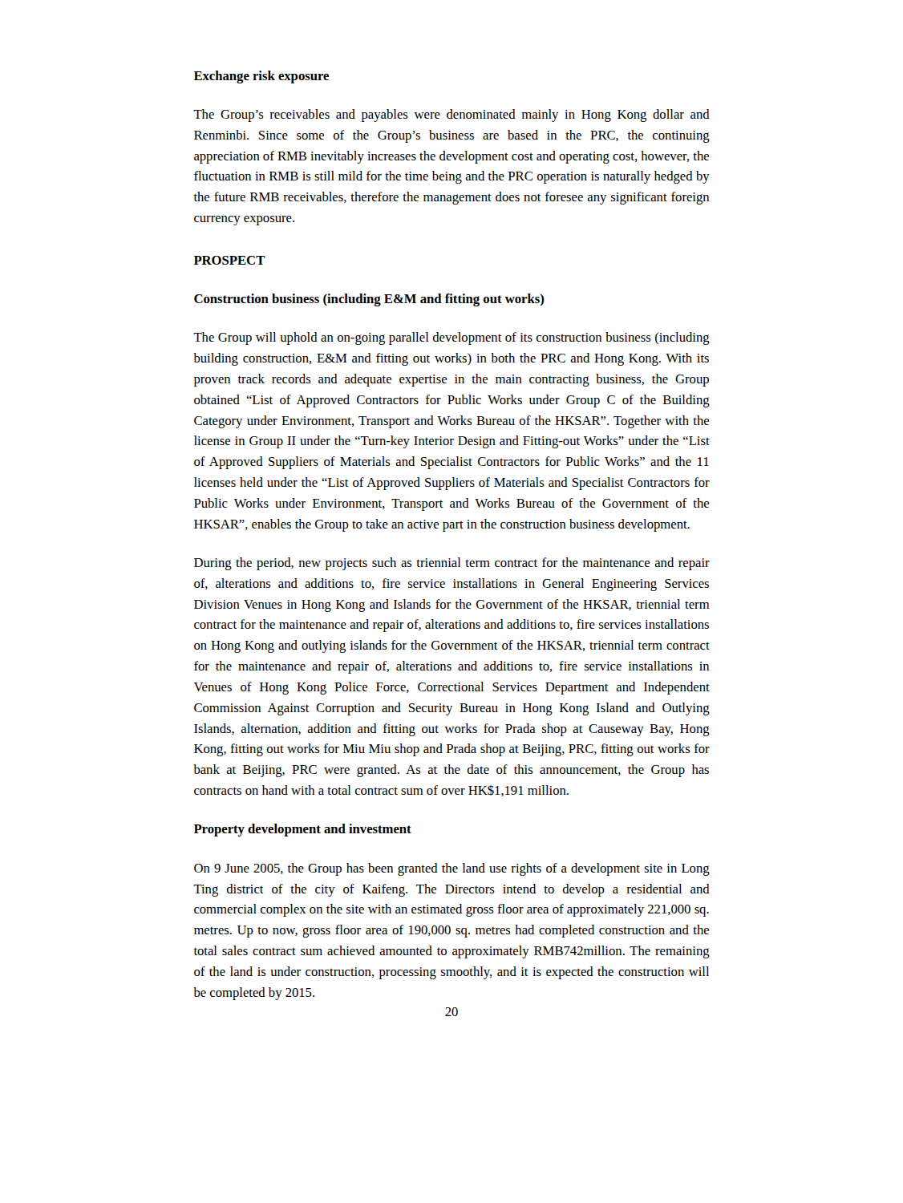Exchange risk exposure
The Group’s receivables and payables were denominated mainly in Hong Kong dollar and Renminbi. Since some of the Group’s business are based in the PRC, the continuing appreciation of RMB inevitably increases the development cost and operating cost, however, the fluctuation in RMB is still mild for the time being and the PRC operation is naturally hedged by the future RMB receivables, therefore the management does not foresee any significant foreign currency exposure.
PROSPECT
Construction business (including E&M and fitting out works)
The Group will uphold an on-going parallel development of its construction business (including building construction, E&M and fitting out works) in both the PRC and Hong Kong. With its proven track records and adequate expertise in the main contracting business, the Group obtained “List of Approved Contractors for Public Works under Group C of the Building Category under Environment, Transport and Works Bureau of the HKSAR”. Together with the license in Group II under the “Turn-key Interior Design and Fitting-out Works” under the “List of Approved Suppliers of Materials and Specialist Contractors for Public Works” and the 11 licenses held under the “List of Approved Suppliers of Materials and Specialist Contractors for Public Works under Environment, Transport and Works Bureau of the Government of the HKSAR”, enables the Group to take an active part in the construction business development.
During the period, new projects such as triennial term contract for the maintenance and repair of, alterations and additions to, fire service installations in General Engineering Services Division Venues in Hong Kong and Islands for the Government of the HKSAR, triennial term contract for the maintenance and repair of, alterations and additions to, fire services installations on Hong Kong and outlying islands for the Government of the HKSAR, triennial term contract for the maintenance and repair of, alterations and additions to, fire service installations in Venues of Hong Kong Police Force, Correctional Services Department and Independent Commission Against Corruption and Security Bureau in Hong Kong Island and Outlying Islands, alternation, addition and fitting out works for Prada shop at Causeway Bay, Hong Kong, fitting out works for Miu Miu shop and Prada shop at Beijing, PRC, fitting out works for bank at Beijing, PRC were granted. As at the date of this announcement, the Group has contracts on hand with a total contract sum of over HK$1,191 million.
Property development and investment
On 9 June 2005, the Group has been granted the land use rights of a development site in Long Ting district of the city of Kaifeng. The Directors intend to develop a residential and commercial complex on the site with an estimated gross floor area of approximately 221,000 sq. metres. Up to now, gross floor area of 190,000 sq. metres had completed construction and the total sales contract sum achieved amounted to approximately RMB742million. The remaining of the land is under construction, processing smoothly, and it is expected the construction will be completed by 2015.
20